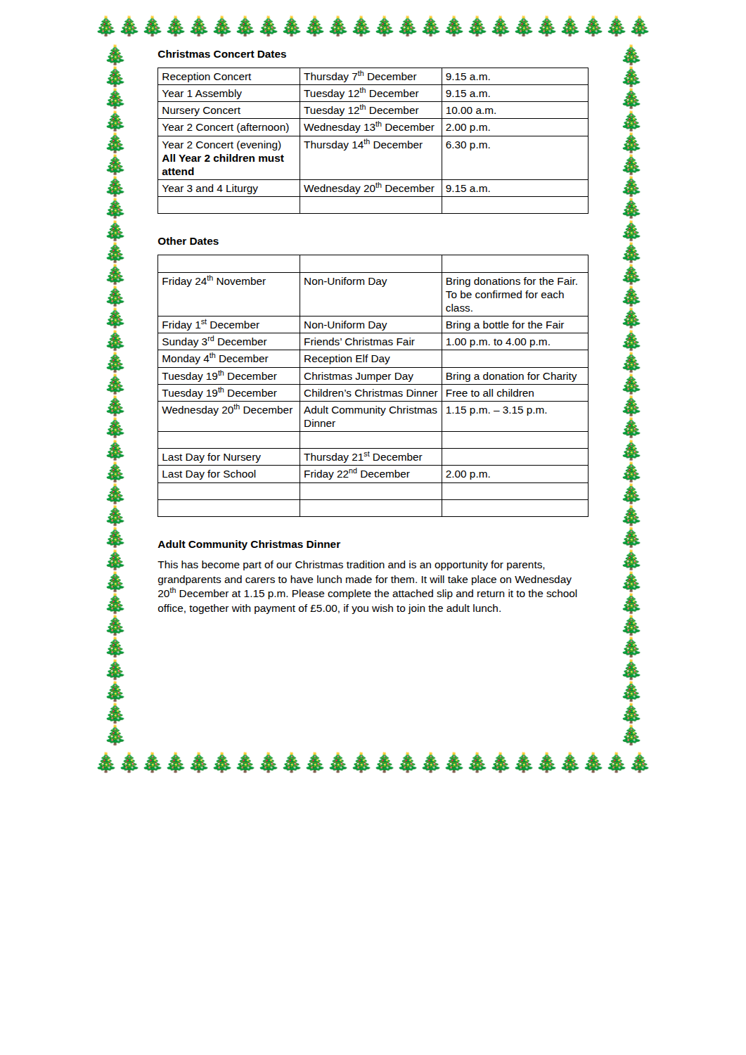🎄🎄🎄🎄🎄🎄🎄🎄🎄🎄🎄🎄🎄🎄🎄🎄🎄🎄🎄🎄🎄🎄🎄🎄
🎄🎄🎄🎄🎄🎄🎄🎄🎄🎄🎄🎄🎄🎄🎄🎄🎄🎄🎄🎄🎄🎄🎄🎄🎄🎄🎄🎄🎄🎄🎄🎄
🎄🎄🎄🎄🎄🎄🎄🎄🎄🎄🎄🎄🎄🎄🎄🎄🎄🎄🎄🎄🎄🎄🎄🎄🎄🎄🎄🎄🎄🎄🎄🎄
🎄🎄🎄🎄🎄🎄🎄🎄🎄🎄🎄🎄🎄🎄🎄🎄🎄🎄🎄🎄🎄🎄🎄🎄
Christmas Concert Dates
| Reception Concert | Thursday 7 th December | 9.15 a.m. |
| Year 1 Assembly | Tuesday 12 th December | 9.15 a.m. |
| Nursery Concert | Tuesday 12 th December | 10.00 a.m. |
| Year 2 Concert (afternoon) | Wednesday 13 th December | 2.00 p.m. |
| Year 2 Concert (evening) All Year 2 children must attend | Thursday 14 th December | 6.30 p.m. |
| Year 3 and 4 Liturgy | Wednesday 20 th December | 9.15 a.m. |
Other Dates
| Friday 24 th November | Non-Uniform Day | Bring donations for the Fair. To be confirmed for each class. |
| Friday 1 st December | Non-Uniform Day | Bring a bottle for the Fair |
| Sunday 3 rd December | Friends’ Christmas Fair | 1.00 p.m. to 4.00 p.m. |
| Monday 4 th December | Reception Elf Day | |
| Tuesday 19 th December | Christmas Jumper Day | Bring a donation for Charity |
| Tuesday 19 th December | Children’s Christmas Dinner | Free to all children |
| Wednesday 20 th December | Adult Community Christmas Dinner | 1.15 p.m. – 3.15 p.m. |
| Last Day for Nursery | Thursday 21 st December | |
| Last Day for School | Friday 22 nd December | 2.00 p.m. |
Adult Community Christmas Dinner
This has become part of our Christmas tradition and is an opportunity for parents, grandparents and carers to have lunch made for them. It will take place on Wednesday 20th December at 1.15 p.m. Please complete the attached slip and return it to the school office, together with payment of £5.00, if you wish to join the adult lunch.